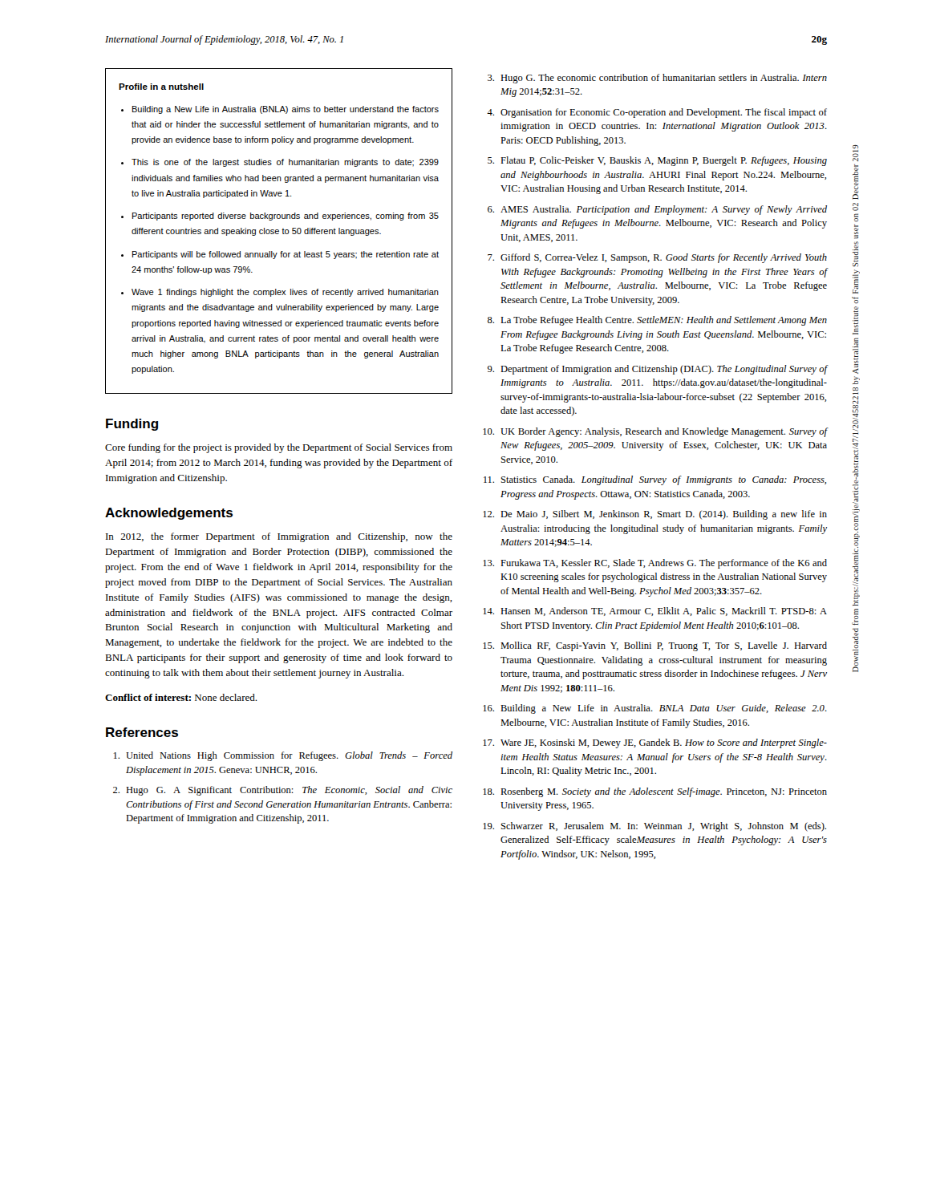International Journal of Epidemiology, 2018, Vol. 47, No. 1
20g
Downloaded from https://academic.oup.com/ije/article-abstract/47/1/20/4582218 by Australian Institute of Family Studies user on 02 December 2019
Profile in a nutshell
Building a New Life in Australia (BNLA) aims to better understand the factors that aid or hinder the successful settlement of humanitarian migrants, and to provide an evidence base to inform policy and programme development.
This is one of the largest studies of humanitarian migrants to date; 2399 individuals and families who had been granted a permanent humanitarian visa to live in Australia participated in Wave 1.
Participants reported diverse backgrounds and experiences, coming from 35 different countries and speaking close to 50 different languages.
Participants will be followed annually for at least 5 years; the retention rate at 24 months' follow-up was 79%.
Wave 1 findings highlight the complex lives of recently arrived humanitarian migrants and the disadvantage and vulnerability experienced by many. Large proportions reported having witnessed or experienced traumatic events before arrival in Australia, and current rates of poor mental and overall health were much higher among BNLA participants than in the general Australian population.
Funding
Core funding for the project is provided by the Department of Social Services from April 2014; from 2012 to March 2014, funding was provided by the Department of Immigration and Citizenship.
Acknowledgements
In 2012, the former Department of Immigration and Citizenship, now the Department of Immigration and Border Protection (DIBP), commissioned the project. From the end of Wave 1 fieldwork in April 2014, responsibility for the project moved from DIBP to the Department of Social Services. The Australian Institute of Family Studies (AIFS) was commissioned to manage the design, administration and fieldwork of the BNLA project. AIFS contracted Colmar Brunton Social Research in conjunction with Multicultural Marketing and Management, to undertake the fieldwork for the project. We are indebted to the BNLA participants for their support and generosity of time and look forward to continuing to talk with them about their settlement journey in Australia.
Conflict of interest: None declared.
References
United Nations High Commission for Refugees. Global Trends – Forced Displacement in 2015. Geneva: UNHCR, 2016.
Hugo G. A Significant Contribution: The Economic, Social and Civic Contributions of First and Second Generation Humanitarian Entrants. Canberra: Department of Immigration and Citizenship, 2011.
Hugo G. The economic contribution of humanitarian settlers in Australia. Intern Mig 2014;52:31–52.
Organisation for Economic Co-operation and Development. The fiscal impact of immigration in OECD countries. In: International Migration Outlook 2013. Paris: OECD Publishing, 2013.
Flatau P, Colic-Peisker V, Bauskis A, Maginn P, Buergelt P. Refugees, Housing and Neighbourhoods in Australia. AHURI Final Report No.224. Melbourne, VIC: Australian Housing and Urban Research Institute, 2014.
AMES Australia. Participation and Employment: A Survey of Newly Arrived Migrants and Refugees in Melbourne. Melbourne, VIC: Research and Policy Unit, AMES, 2011.
Gifford S, Correa-Velez I, Sampson, R. Good Starts for Recently Arrived Youth With Refugee Backgrounds: Promoting Wellbeing in the First Three Years of Settlement in Melbourne, Australia. Melbourne, VIC: La Trobe Refugee Research Centre, La Trobe University, 2009.
La Trobe Refugee Health Centre. SettleMEN: Health and Settlement Among Men From Refugee Backgrounds Living in South East Queensland. Melbourne, VIC: La Trobe Refugee Research Centre, 2008.
Department of Immigration and Citizenship (DIAC). The Longitudinal Survey of Immigrants to Australia. 2011. https://data.gov.au/dataset/the-longitudinal-survey-of-immigrants-to-australia-lsia-labour-force-subset (22 September 2016, date last accessed).
UK Border Agency: Analysis, Research and Knowledge Management. Survey of New Refugees, 2005–2009. University of Essex, Colchester, UK: UK Data Service, 2010.
Statistics Canada. Longitudinal Survey of Immigrants to Canada: Process, Progress and Prospects. Ottawa, ON: Statistics Canada, 2003.
De Maio J, Silbert M, Jenkinson R, Smart D. (2014). Building a new life in Australia: introducing the longitudinal study of humanitarian migrants. Family Matters 2014;94:5–14.
Furukawa TA, Kessler RC, Slade T, Andrews G. The performance of the K6 and K10 screening scales for psychological distress in the Australian National Survey of Mental Health and Well-Being. Psychol Med 2003;33:357–62.
Hansen M, Anderson TE, Armour C, Elklit A, Palic S, Mackrill T. PTSD-8: A Short PTSD Inventory. Clin Pract Epidemiol Ment Health 2010;6:101–08.
Mollica RF, Caspi-Yavin Y, Bollini P, Truong T, Tor S, Lavelle J. Harvard Trauma Questionnaire. Validating a cross-cultural instrument for measuring torture, trauma, and posttraumatic stress disorder in Indochinese refugees. J Nerv Ment Dis 1992; 180:111–16.
Building a New Life in Australia. BNLA Data User Guide, Release 2.0. Melbourne, VIC: Australian Institute of Family Studies, 2016.
Ware JE, Kosinski M, Dewey JE, Gandek B. How to Score and Interpret Single-item Health Status Measures: A Manual for Users of the SF-8 Health Survey. Lincoln, RI: Quality Metric Inc., 2001.
Rosenberg M. Society and the Adolescent Self-image. Princeton, NJ: Princeton University Press, 1965.
Schwarzer R, Jerusalem M. In: Weinman J, Wright S, Johnston M (eds). Generalized Self-Efficacy scaleMeasures in Health Psychology: A User's Portfolio. Windsor, UK: Nelson, 1995,